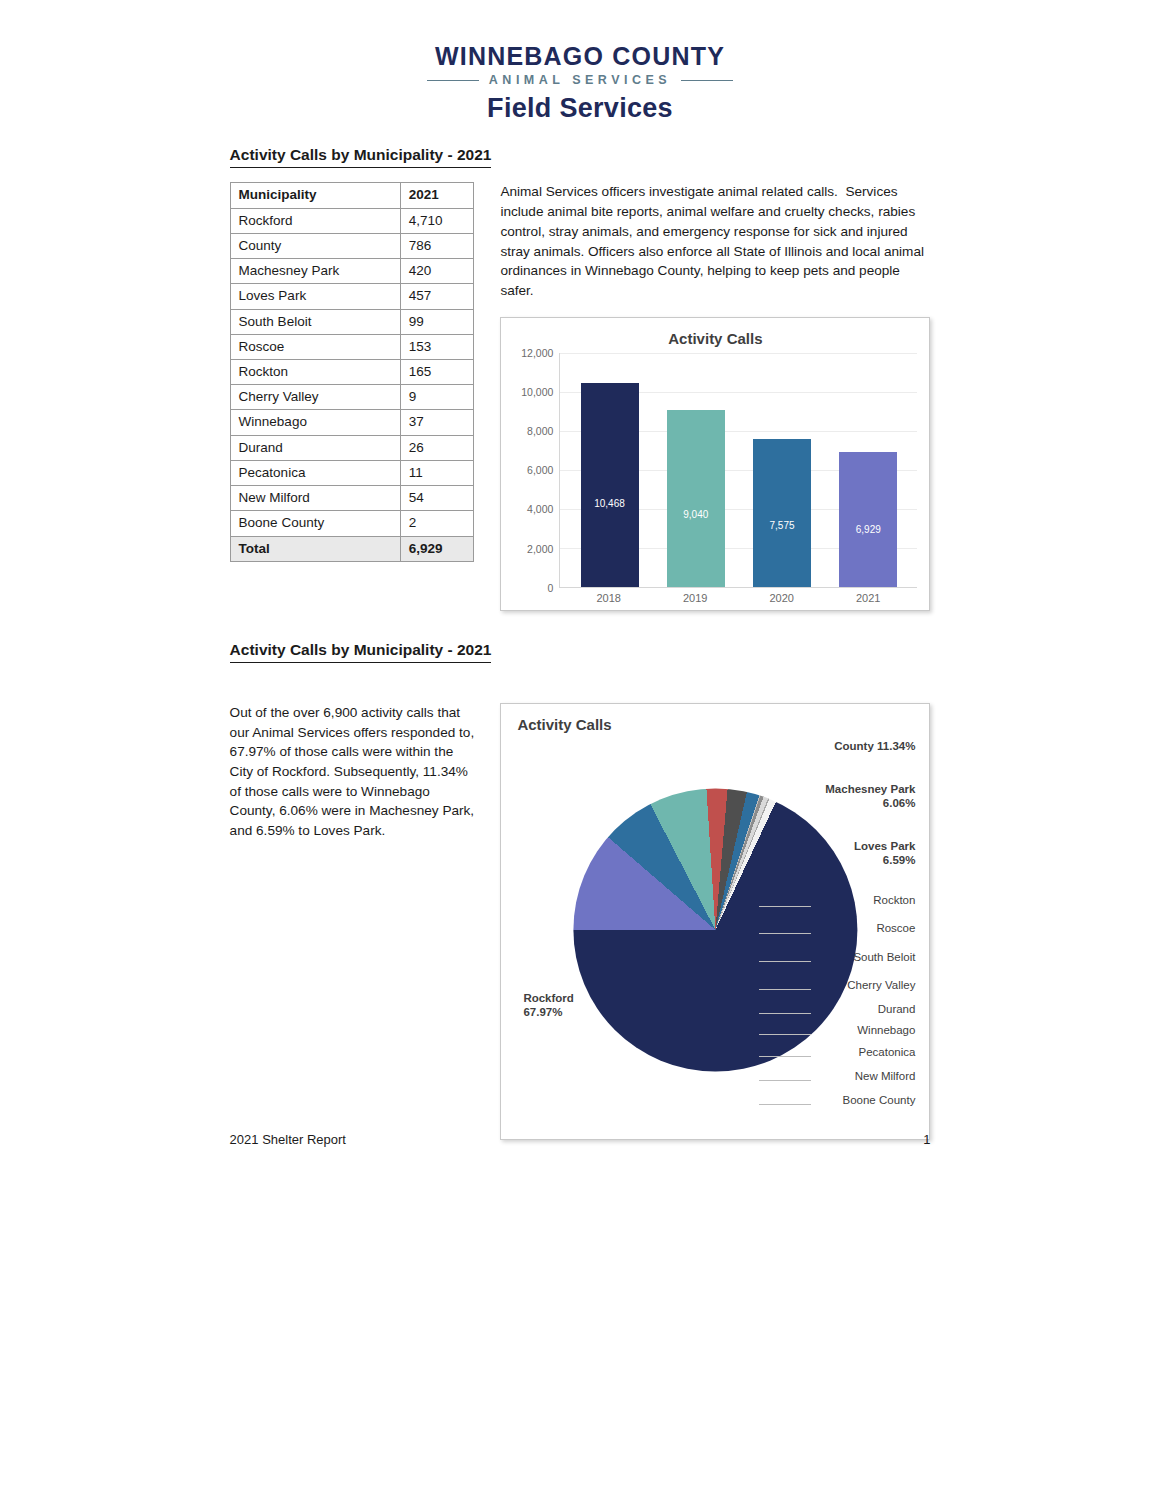WINNEBAGO COUNTY
ANIMAL SERVICES
Field Services
Activity Calls by Municipality - 2021
| Municipality | 2021 |
| --- | --- |
| Rockford | 4,710 |
| County | 786 |
| Machesney Park | 420 |
| Loves Park | 457 |
| South Beloit | 99 |
| Roscoe | 153 |
| Rockton | 165 |
| Cherry Valley | 9 |
| Winnebago | 37 |
| Durand | 26 |
| Pecatonica | 11 |
| New Milford | 54 |
| Boone County | 2 |
| Total | 6,929 |
Animal Services officers investigate animal related calls. Services include animal bite reports, animal welfare and cruelty checks, rabies control, stray animals, and emergency response for sick and injured stray animals. Officers also enforce all State of Illinois and local animal ordinances in Winnebago County, helping to keep pets and people safer.
Activity Calls
12,000
10,000
8,000
6,000
4,000
2,000
0
10,468
9,040
7,575
6,929
2018
2019
2020
2021
Activity Calls by Municipality - 2021
Out of the over 6,900 activity calls that our Animal Services offers responded to, 67.97% of those calls were within the City of Rockford. Subsequently, 11.34% of those calls were to Winnebago County, 6.06% were in Machesney Park, and 6.59% to Loves Park.
Activity Calls
County 11.34%
Machesney Park
6.06%
Loves Park
6.59%
Rockton
Roscoe
South Beloit
Cherry Valley
Durand
Winnebago
Pecatonica
New Milford
Boone County
Rockford
67.97%
2021 Shelter Report 1